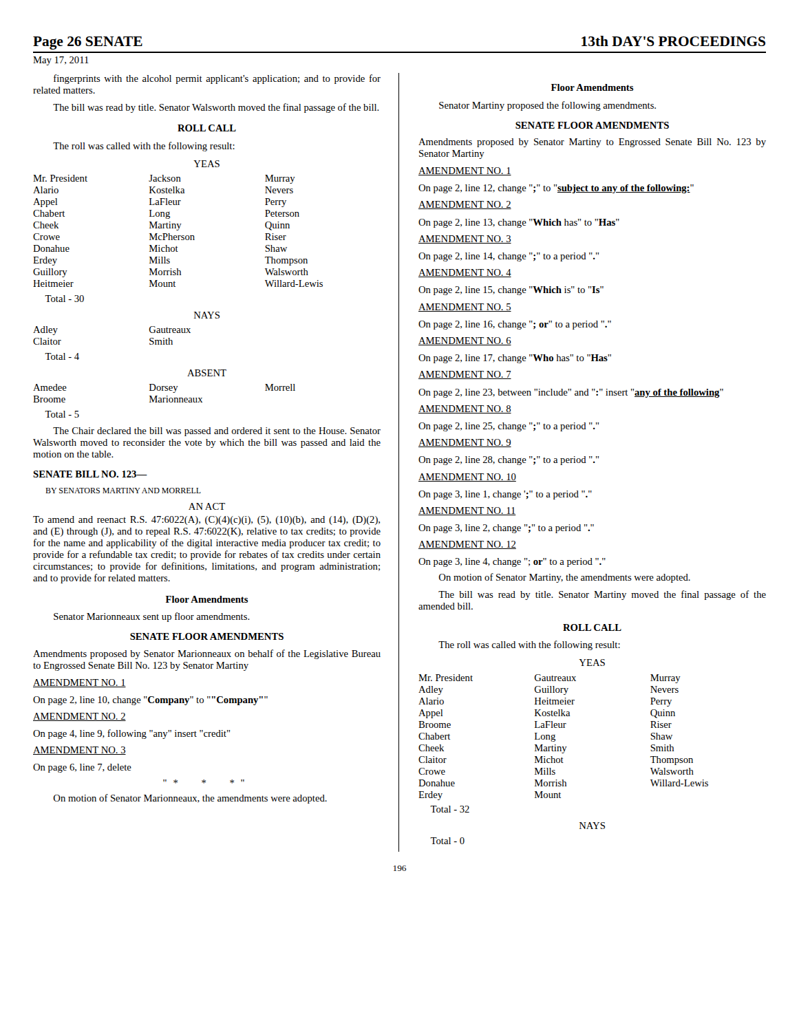Page 26 SENATE 13th DAY'S PROCEEDINGS
May 17, 2011
fingerprints with the alcohol permit applicant's application; and to provide for related matters.
The bill was read by title. Senator Walsworth moved the final passage of the bill.
ROLL CALL
The roll was called with the following result:
YEAS
| Mr. President | Jackson | Murray |
| Alario | Kostelka | Nevers |
| Appel | LaFleur | Perry |
| Chabert | Long | Peterson |
| Cheek | Martiny | Quinn |
| Crowe | McPherson | Riser |
| Donahue | Michot | Shaw |
| Erdey | Mills | Thompson |
| Guillory | Morrish | Walsworth |
| Heitmeier | Mount | Willard-Lewis |
Total - 30
NAYS
| Adley | Gautreaux | |
| Claitor | Smith | |
Total - 4
ABSENT
| Amedee | Dorsey | Morrell |
| Broome | Marionneaux | |
Total - 5
The Chair declared the bill was passed and ordered it sent to the House. Senator Walsworth moved to reconsider the vote by which the bill was passed and laid the motion on the table.
SENATE BILL NO. 123—
BY SENATORS MARTINY AND MORRELL
AN ACT
To amend and reenact R.S. 47:6022(A), (C)(4)(c)(i), (5), (10)(b), and (14), (D)(2), and (E) through (J), and to repeal R.S. 47:6022(K), relative to tax credits; to provide for the name and applicability of the digital interactive media producer tax credit; to provide for a refundable tax credit; to provide for rebates of tax credits under certain circumstances; to provide for definitions, limitations, and program administration; and to provide for related matters.
Floor Amendments
Senator Marionneaux sent up floor amendments.
SENATE FLOOR AMENDMENTS
Amendments proposed by Senator Marionneaux on behalf of the Legislative Bureau to Engrossed Senate Bill No. 123 by Senator Martiny
AMENDMENT NO. 1
On page 2, line 10, change "Company" to ""Company""
AMENDMENT NO. 2
On page 4, line 9, following "any" insert "credit"
AMENDMENT NO. 3
On page 6, line 7, delete
"* * *"
On motion of Senator Marionneaux, the amendments were adopted.
Floor Amendments
Senator Martiny proposed the following amendments.
SENATE FLOOR AMENDMENTS
Amendments proposed by Senator Martiny to Engrossed Senate Bill No. 123 by Senator Martiny
AMENDMENT NO. 1
On page 2, line 12, change ";" to "subject to any of the following:"
AMENDMENT NO. 2
On page 2, line 13, change "Which has" to "Has"
AMENDMENT NO. 3
On page 2, line 14, change ";" to a period "."
AMENDMENT NO. 4
On page 2, line 15, change "Which is" to "Is"
AMENDMENT NO. 5
On page 2, line 16, change "; or" to a period "."
AMENDMENT NO. 6
On page 2, line 17, change "Who has" to "Has"
AMENDMENT NO. 7
On page 2, line 23, between "include" and ":" insert "any of the following"
AMENDMENT NO. 8
On page 2, line 25, change ";" to a period "."
AMENDMENT NO. 9
On page 2, line 28, change ";" to a period "."
AMENDMENT NO. 10
On page 3, line 1, change ';" to a period "."
AMENDMENT NO. 11
On page 3, line 2, change ";" to a period "."
AMENDMENT NO. 12
On page 3, line 4, change "; or" to a period "."
On motion of Senator Martiny, the amendments were adopted.
The bill was read by title. Senator Martiny moved the final passage of the amended bill.
ROLL CALL
The roll was called with the following result:
YEAS
| Mr. President | Gautreaux | Murray |
| Adley | Guillory | Nevers |
| Alario | Heitmeier | Perry |
| Appel | Kostelka | Quinn |
| Broome | LaFleur | Riser |
| Chabert | Long | Shaw |
| Cheek | Martiny | Smith |
| Claitor | Michot | Thompson |
| Crowe | Mills | Walsworth |
| Donahue | Morrish | Willard-Lewis |
| Erdey | Mount | |
Total - 32
NAYS
Total - 0
196